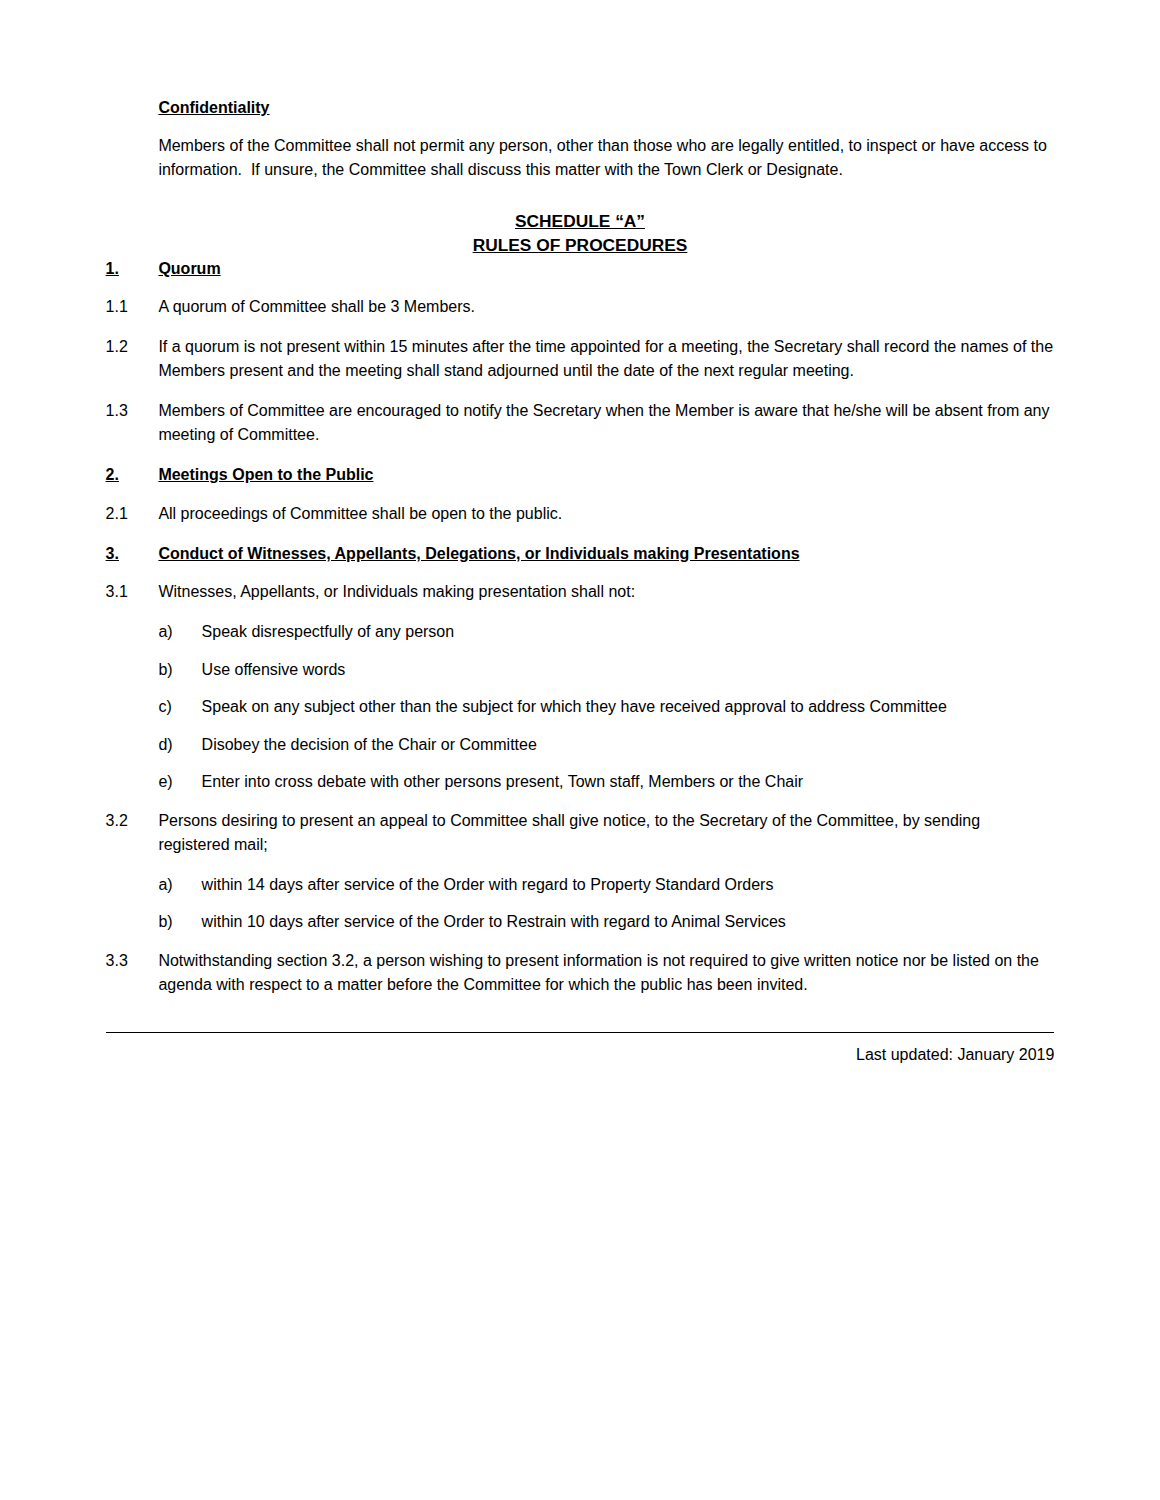Confidentiality
Members of the Committee shall not permit any person, other than those who are legally entitled, to inspect or have access to information. If unsure, the Committee shall discuss this matter with the Town Clerk or Designate.
SCHEDULE “A”
RULES OF PROCEDURES
1.
Quorum
1.1
A quorum of Committee shall be 3 Members.
1.2
If a quorum is not present within 15 minutes after the time appointed for a meeting, the Secretary shall record the names of the Members present and the meeting shall stand adjourned until the date of the next regular meeting.
1.3
Members of Committee are encouraged to notify the Secretary when the Member is aware that he/she will be absent from any meeting of Committee.
2.
Meetings Open to the Public
2.1
All proceedings of Committee shall be open to the public.
3.
Conduct of Witnesses, Appellants, Delegations, or Individuals making Presentations
3.1
Witnesses, Appellants, or Individuals making presentation shall not:
a)
Speak disrespectfully of any person
b)
Use offensive words
c)
Speak on any subject other than the subject for which they have received approval to address Committee
d)
Disobey the decision of the Chair or Committee
e)
Enter into cross debate with other persons present, Town staff, Members or the Chair
3.2
Persons desiring to present an appeal to Committee shall give notice, to the Secretary of the Committee, by sending registered mail;
a)
within 14 days after service of the Order with regard to Property Standard Orders
b)
within 10 days after service of the Order to Restrain with regard to Animal Services
3.3
Notwithstanding section 3.2, a person wishing to present information is not required to give written notice nor be listed on the agenda with respect to a matter before the Committee for which the public has been invited.
Last updated: January 2019